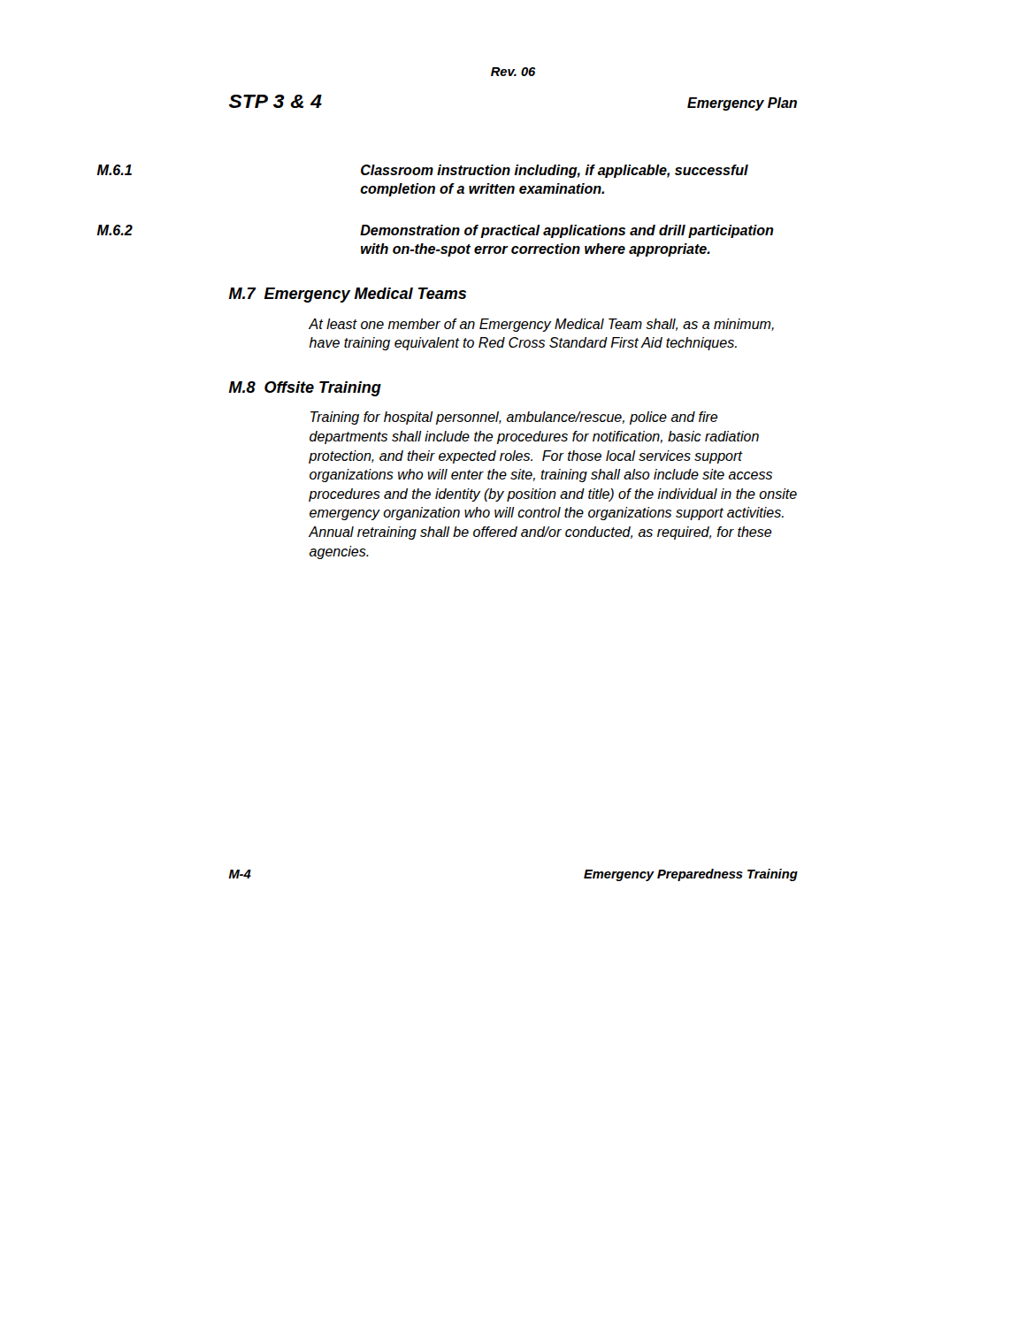Rev. 06
STP 3 & 4 Emergency Plan
M.6.1 Classroom instruction including, if applicable, successful completion of a written examination.
M.6.2 Demonstration of practical applications and drill participation with on-the-spot error correction where appropriate.
M.7 Emergency Medical Teams
At least one member of an Emergency Medical Team shall, as a minimum, have training equivalent to Red Cross Standard First Aid techniques.
M.8 Offsite Training
Training for hospital personnel, ambulance/rescue, police and fire departments shall include the procedures for notification, basic radiation protection, and their expected roles. For those local services support organizations who will enter the site, training shall also include site access procedures and the identity (by position and title) of the individual in the onsite emergency organization who will control the organizations support activities. Annual retraining shall be offered and/or conducted, as required, for these agencies.
M-4 Emergency Preparedness Training